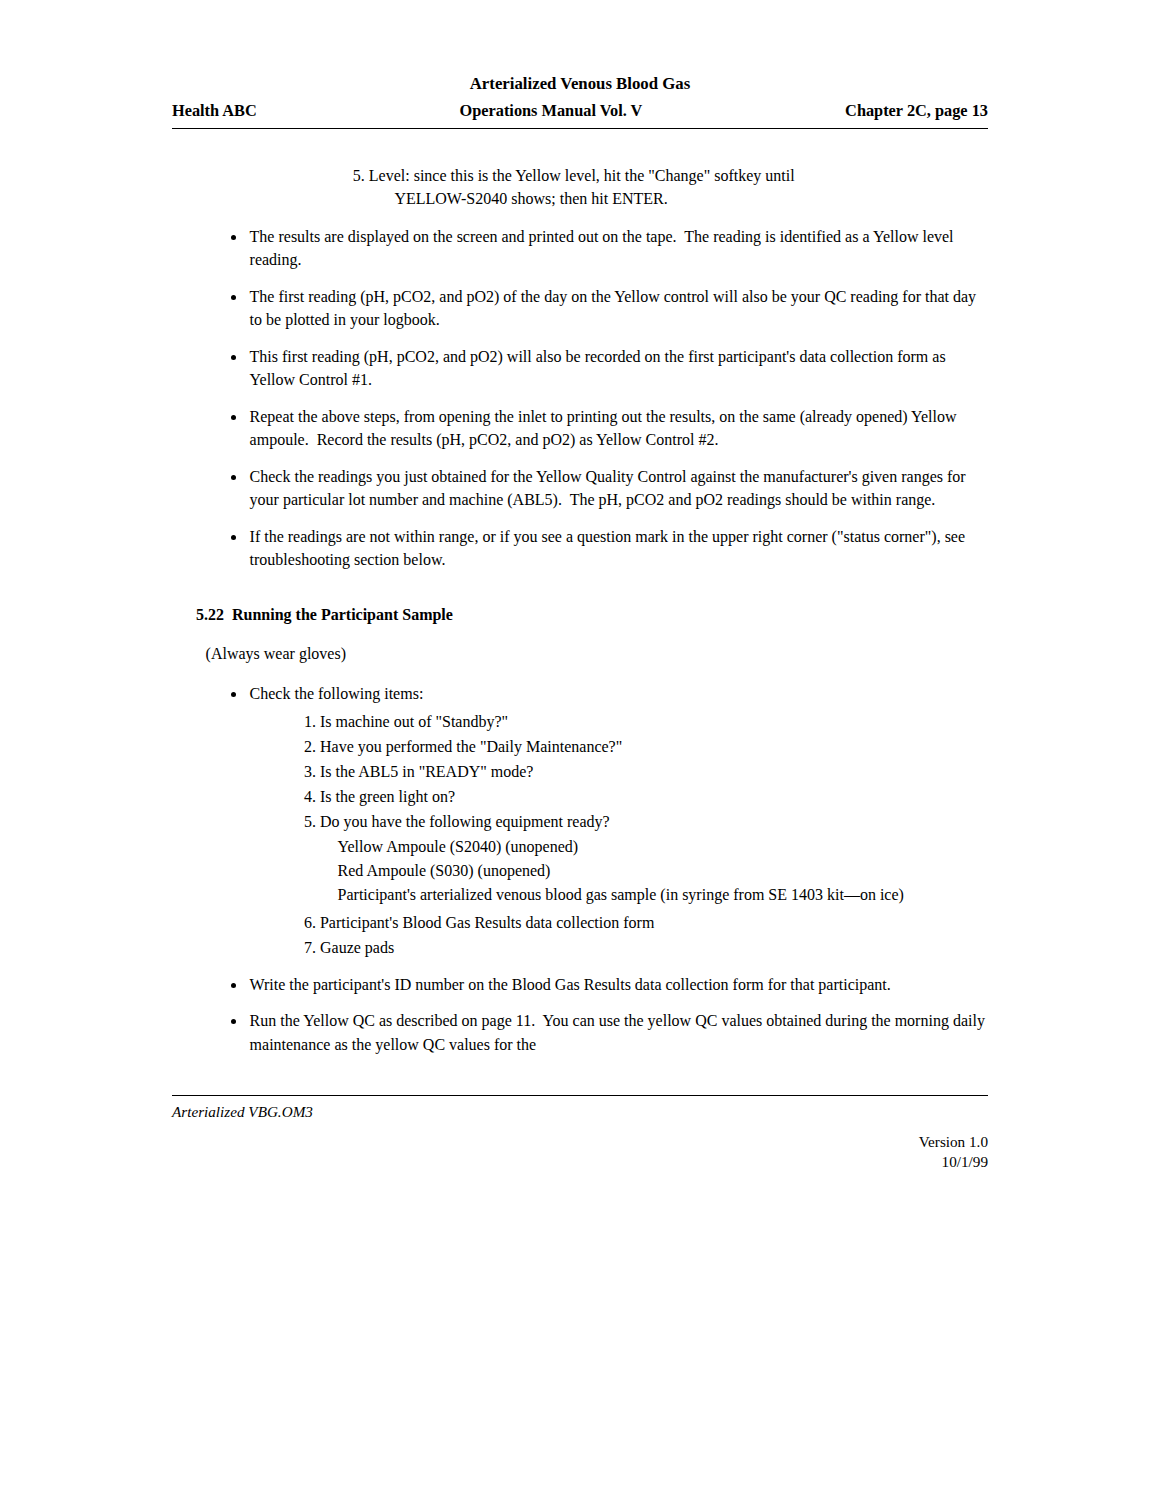Arterialized Venous Blood Gas
Health ABC Operations Manual Vol. V Chapter 2C, page 13
Level: since this is the Yellow level, hit the "Change" softkey until YELLOW-S2040 shows; then hit ENTER.
The results are displayed on the screen and printed out on the tape. The reading is identified as a Yellow level reading.
The first reading (pH, pCO2, and pO2) of the day on the Yellow control will also be your QC reading for that day to be plotted in your logbook.
This first reading (pH, pCO2, and pO2) will also be recorded on the first participant's data collection form as Yellow Control #1.
Repeat the above steps, from opening the inlet to printing out the results, on the same (already opened) Yellow ampoule. Record the results (pH, pCO2, and pO2) as Yellow Control #2.
Check the readings you just obtained for the Yellow Quality Control against the manufacturer's given ranges for your particular lot number and machine (ABL5). The pH, pCO2 and pO2 readings should be within range.
If the readings are not within range, or if you see a question mark in the upper right corner ("status corner"), see troubleshooting section below.
5.22 Running the Participant Sample
(Always wear gloves)
Check the following items:
Is machine out of "Standby?"
Have you performed the "Daily Maintenance?"
Is the ABL5 in "READY" mode?
Is the green light on?
Do you have the following equipment ready?
Yellow Ampoule (S2040) (unopened)
Red Ampoule (S030) (unopened)
Participant's arterialized venous blood gas sample (in syringe from SE 1403 kit—on ice)
Participant's Blood Gas Results data collection form
Gauze pads
Write the participant's ID number on the Blood Gas Results data collection form for that participant.
Run the Yellow QC as described on page 11. You can use the yellow QC values obtained during the morning daily maintenance as the yellow QC values for the
Arterialized VBG.OM3
Version 1.0
10/1/99